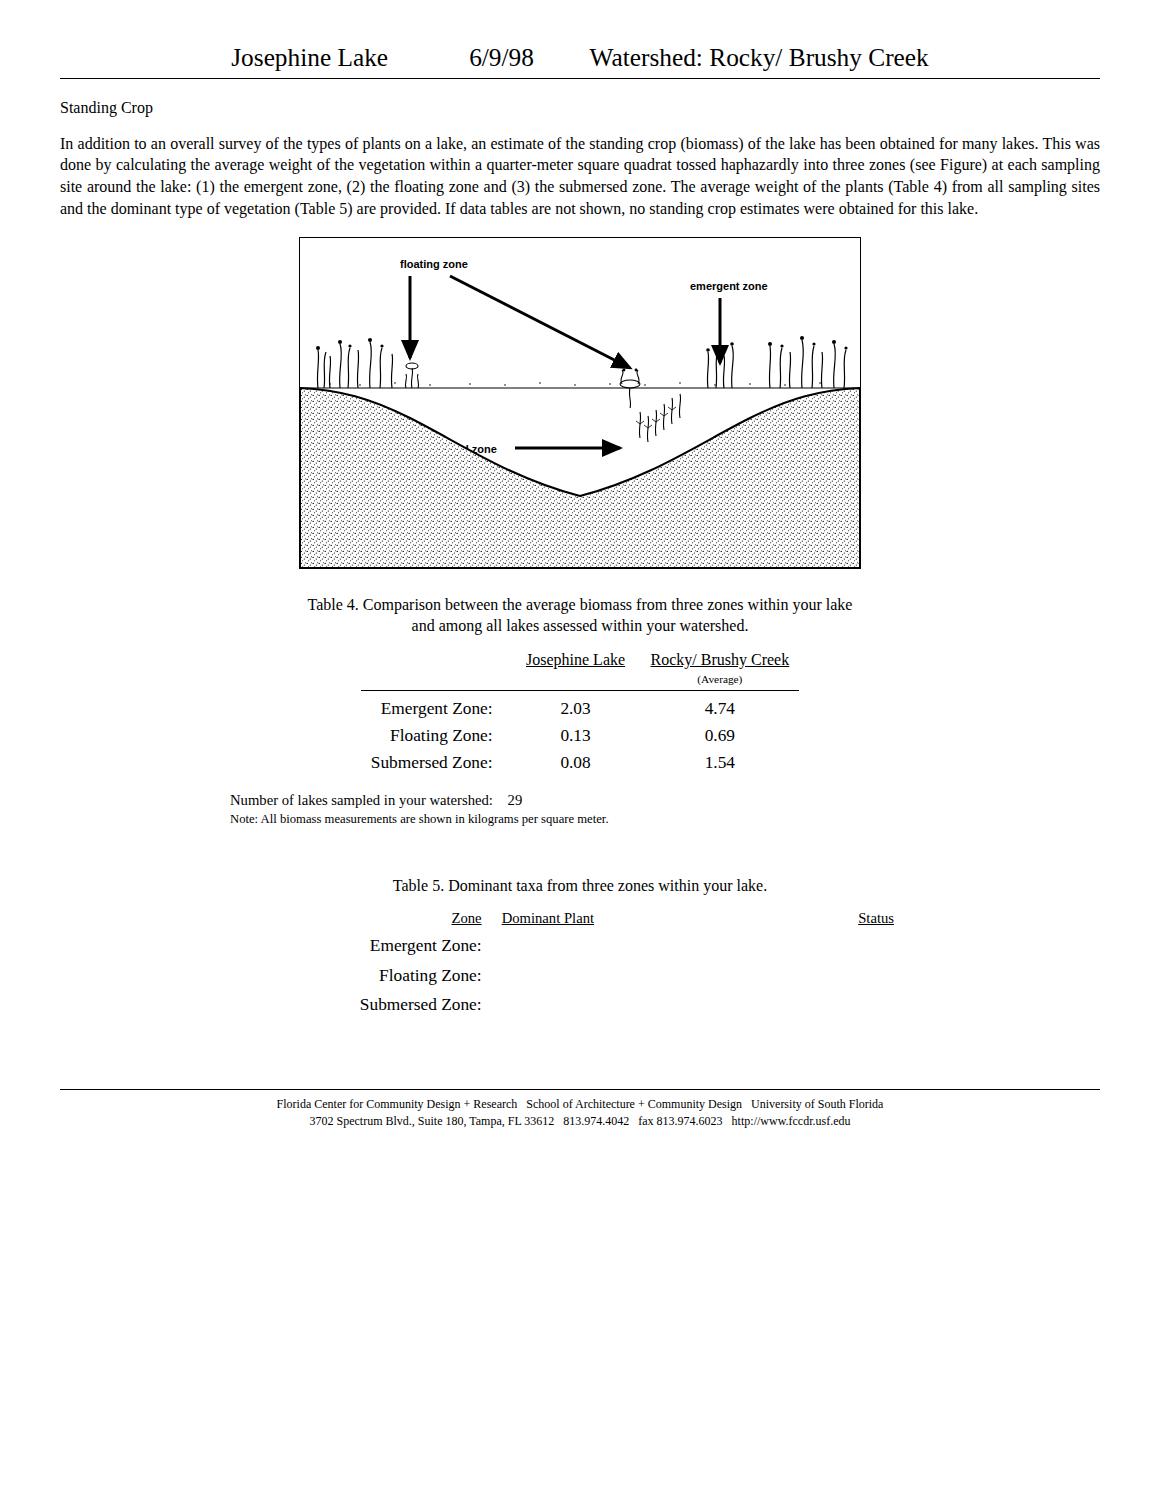Josephine Lake 6/9/98 Watershed: Rocky/ Brushy Creek
Standing Crop
In addition to an overall survey of the types of plants on a lake, an estimate of the standing crop (biomass) of the lake has been obtained for many lakes. This was done by calculating the average weight of the vegetation within a quarter-meter square quadrat tossed haphazardly into three zones (see Figure) at each sampling site around the lake: (1) the emergent zone, (2) the floating zone and (3) the submersed zone. The average weight of the plants (Table 4) from all sampling sites and the dominant type of vegetation (Table 5) are provided. If data tables are not shown, no standing crop estimates were obtained for this lake.
floating zone emergent zone submersed zone
Table 4. Comparison between the average biomass from three zones within your lake
and among all lakes assessed within your watershed.
| | Josephine Lake | Rocky/ Brushy Creek |
| --- | --- | --- |
| | | (Average) |
| Emergent Zone: | 2.03 | 4.74 |
| Floating Zone: | 0.13 | 0.69 |
| Submersed Zone: | 0.08 | 1.54 |
Number of lakes sampled in your watershed: 29
Note: All biomass measurements are shown in kilograms per square meter.
Table 5. Dominant taxa from three zones within your lake.
| Zone | Dominant Plant | Status |
| --- | --- | --- |
| Emergent Zone: | | |
| Floating Zone: | | |
| Submersed Zone: | | |
Florida Center for Community Design + Research School of Architecture + Community Design University of South Florida
3702 Spectrum Blvd., Suite 180, Tampa, FL 33612 813.974.4042 fax 813.974.6023 http://www.fccdr.usf.edu